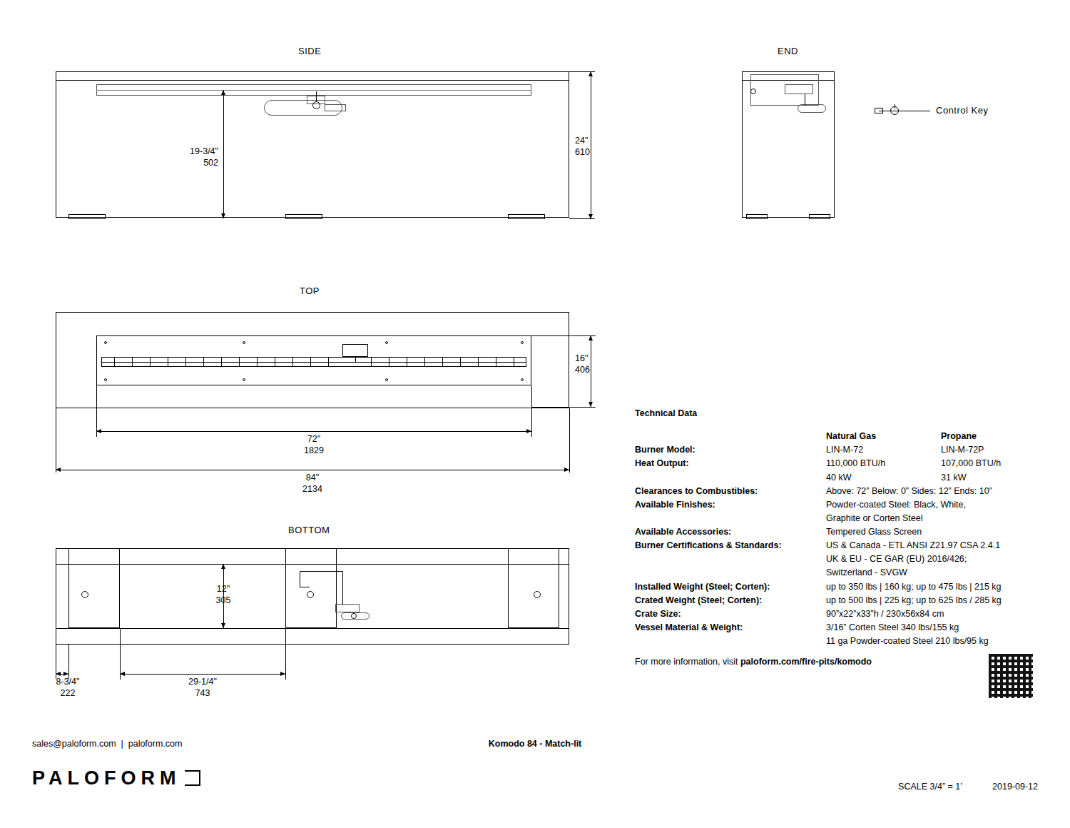SIDE
19-3/4"
502
24"
610
END
Control Key
TOP
16"
406
72"
1829
84"
2134
BOTTOM
12"
305
8-3/4"
222
29-1/4"
743
Technical Data
| | Natural Gas | Propane |
| Burner Model: | LIN-M-72 | LIN-M-72P |
| Heat Output: | 110,000 BTU/h | 107,000 BTU/h |
| | 40 kW | 31 kW |
| Clearances to Combustibles: | Above: 72” Below: 0” Sides: 12” Ends: 10” |
| Available Finishes: | Powder-coated Steel: Black, White, |
| | Graphite or Corten Steel |
| Available Accessories: | Tempered Glass Screen |
| Burner Certifications & Standards: | US & Canada - ETL ANSI Z21.97 CSA 2.4.1 |
| | UK & EU - CE GAR (EU) 2016/426; |
| | Switzerland - SVGW |
| Installed Weight (Steel; Corten): | up to 350 lbs / 160 kg; up to 475 lbs / 215 kg |
| Crated Weight (Steel; Corten): | up to 500 lbs / 225 kg; up to 625 lbs / 285 kg |
| Crate Size: | 90”x22”x33”h / 230x56x84 cm |
| Vessel Material & Weight: | 3/16” Corten Steel 340 lbs/155 kg |
| | 11 ga Powder-coated Steel 210 lbs/95 kg |
For more information, visit paloform.com/fire-pits/komodo
sales@paloform.com | paloform.com
Komodo 84 - Match-lit
PALOFORM
SCALE 3/4” = 1’2019-09-12